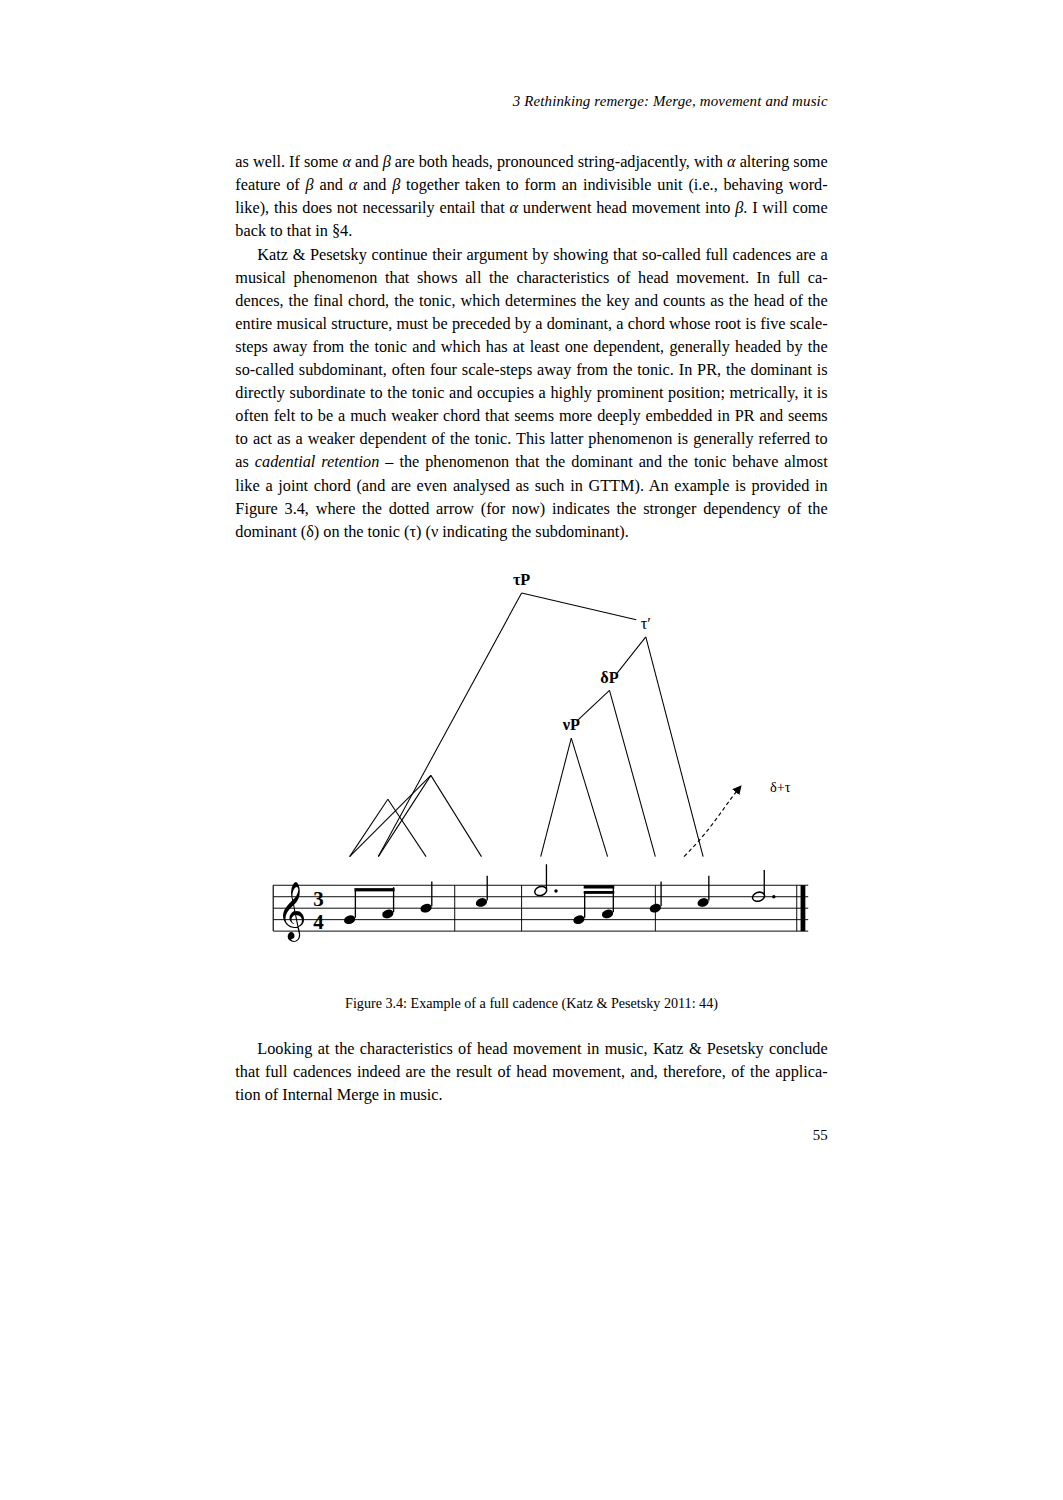3 Rethinking remerge: Merge, movement and music
as well. If some α and β are both heads, pronounced string-adjacently, with α altering some feature of β and α and β together taken to form an indivisible unit (i.e., behaving word-like), this does not necessarily entail that α underwent head movement into β. I will come back to that in §4.
Katz & Pesetsky continue their argument by showing that so-called full cadences are a musical phenomenon that shows all the characteristics of head movement. In full cadences, the final chord, the tonic, which determines the key and counts as the head of the entire musical structure, must be preceded by a dominant, a chord whose root is five scale-steps away from the tonic and which has at least one dependent, generally headed by the so-called subdominant, often four scale-steps away from the tonic. In PR, the dominant is directly subordinate to the tonic and occupies a highly prominent position; metrically, it is often felt to be a much weaker chord that seems more deeply embedded in PR and seems to act as a weaker dependent of the tonic. This latter phenomenon is generally referred to as cadential retention – the phenomenon that the dominant and the tonic behave almost like a joint chord (and are even analysed as such in GTTM). An example is provided in Figure 3.4, where the dotted arrow (for now) indicates the stronger dependency of the dominant (δ) on the tonic (τ) (ν indicating the subdominant).
τP τ′ δP νP δ+τ 𝄞 3 4
Figure 3.4: Example of a full cadence (Katz & Pesetsky 2011: 44)
Looking at the characteristics of head movement in music, Katz & Pesetsky conclude that full cadences indeed are the result of head movement, and, therefore, of the application of Internal Merge in music.
55